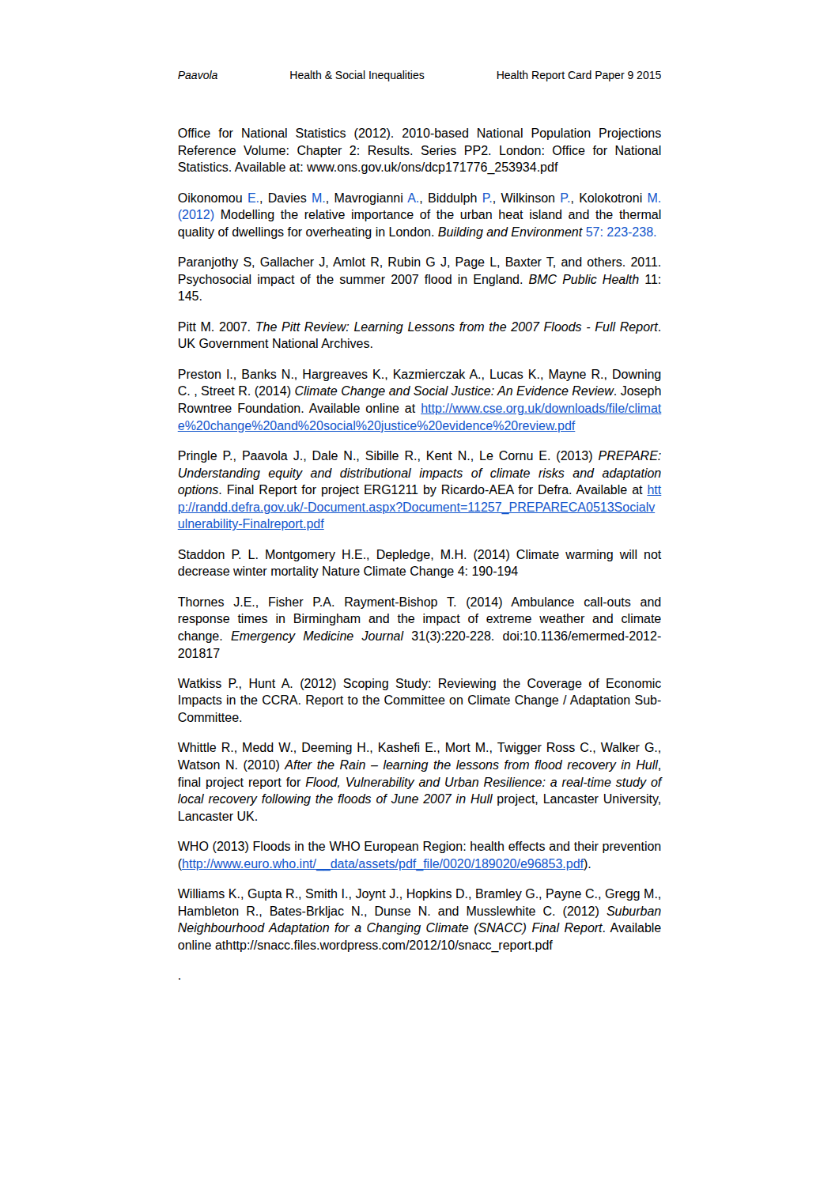Paavola Health & Social Inequalities Health Report Card Paper 9 2015
Office for National Statistics (2012). 2010-based National Population Projections Reference Volume: Chapter 2: Results. Series PP2. London: Office for National Statistics. Available at: www.ons.gov.uk/ons/dcp171776_253934.pdf
Oikonomou E., Davies M., Mavrogianni A., Biddulph P., Wilkinson P., Kolokotroni M. (2012) Modelling the relative importance of the urban heat island and the thermal quality of dwellings for overheating in London. Building and Environment 57: 223-238.
Paranjothy S, Gallacher J, Amlot R, Rubin G J, Page L, Baxter T, and others. 2011. Psychosocial impact of the summer 2007 flood in England. BMC Public Health 11: 145.
Pitt M. 2007. The Pitt Review: Learning Lessons from the 2007 Floods - Full Report. UK Government National Archives.
Preston I., Banks N., Hargreaves K., Kazmierczak A., Lucas K., Mayne R., Downing C. , Street R. (2014) Climate Change and Social Justice: An Evidence Review. Joseph Rowntree Foundation. Available online at http://www.cse.org.uk/downloads/file/climate%20change%20and%20social%20justice%20evidence%20review.pdf
Pringle P., Paavola J., Dale N., Sibille R., Kent N., Le Cornu E. (2013) PREPARE: Understanding equity and distributional impacts of climate risks and adaptation options. Final Report for project ERG1211 by Ricardo-AEA for Defra. Available at http://randd.defra.gov.uk/-Document.aspx?Document=11257_PREPARECA0513Socialvulnerability-Finalreport.pdf
Staddon P. L. Montgomery H.E., Depledge, M.H. (2014) Climate warming will not decrease winter mortality Nature Climate Change 4: 190-194
Thornes J.E., Fisher P.A. Rayment-Bishop T. (2014) Ambulance call-outs and response times in Birmingham and the impact of extreme weather and climate change. Emergency Medicine Journal 31(3):220-228. doi:10.1136/emermed-2012-201817
Watkiss P., Hunt A. (2012) Scoping Study: Reviewing the Coverage of Economic Impacts in the CCRA. Report to the Committee on Climate Change / Adaptation Sub-Committee.
Whittle R., Medd W., Deeming H., Kashefi E., Mort M., Twigger Ross C., Walker G., Watson N. (2010) After the Rain – learning the lessons from flood recovery in Hull, final project report for Flood, Vulnerability and Urban Resilience: a real-time study of local recovery following the floods of June 2007 in Hull project, Lancaster University, Lancaster UK.
WHO (2013) Floods in the WHO European Region: health effects and their prevention (http://www.euro.who.int/__data/assets/pdf_file/0020/189020/e96853.pdf).
Williams K., Gupta R., Smith I., Joynt J., Hopkins D., Bramley G., Payne C., Gregg M., Hambleton R., Bates-Brkljac N., Dunse N. and Musslewhite C. (2012) Suburban Neighbourhood Adaptation for a Changing Climate (SNACC) Final Report. Available online athttp://snacc.files.wordpress.com/2012/10/snacc_report.pdf
.